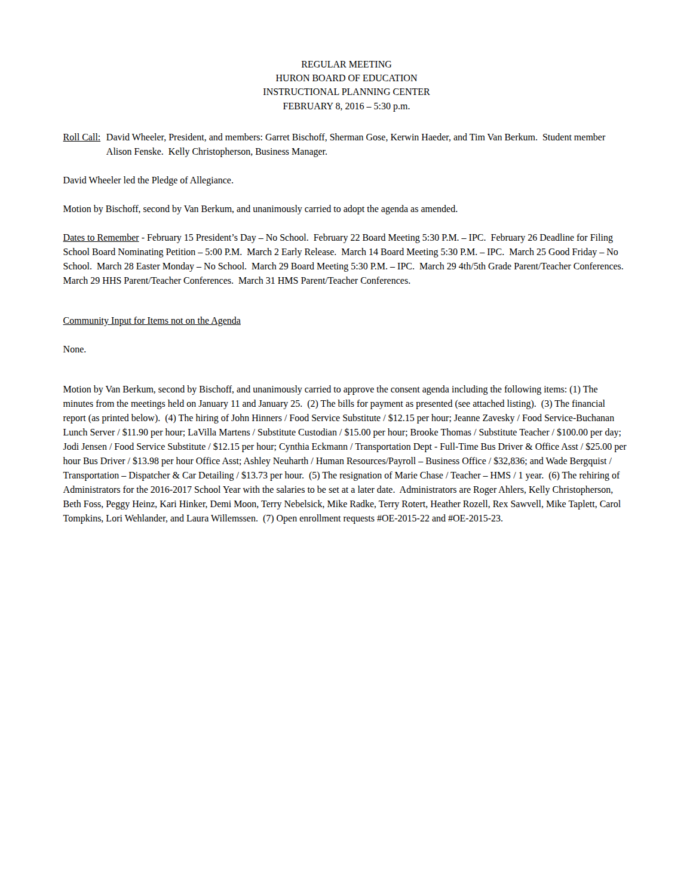REGULAR MEETING
HURON BOARD OF EDUCATION
INSTRUCTIONAL PLANNING CENTER
FEBRUARY 8, 2016 – 5:30 p.m.
Roll Call:
David Wheeler, President, and members: Garret Bischoff, Sherman Gose, Kerwin Haeder, and Tim Van Berkum. Student member Alison Fenske. Kelly Christopherson, Business Manager.
David Wheeler led the Pledge of Allegiance.
Motion by Bischoff, second by Van Berkum, and unanimously carried to adopt the agenda as amended.
Dates to Remember - February 15 President’s Day – No School. February 22 Board Meeting 5:30 P.M. – IPC. February 26 Deadline for Filing School Board Nominating Petition – 5:00 P.M. March 2 Early Release. March 14 Board Meeting 5:30 P.M. – IPC. March 25 Good Friday – No School. March 28 Easter Monday – No School. March 29 Board Meeting 5:30 P.M. – IPC. March 29 4th/5th Grade Parent/Teacher Conferences. March 29 HHS Parent/Teacher Conferences. March 31 HMS Parent/Teacher Conferences.
Community Input for Items not on the Agenda
None.
Motion by Van Berkum, second by Bischoff, and unanimously carried to approve the consent agenda including the following items: (1) The minutes from the meetings held on January 11 and January 25. (2) The bills for payment as presented (see attached listing). (3) The financial report (as printed below). (4) The hiring of John Hinners / Food Service Substitute / $12.15 per hour; Jeanne Zavesky / Food Service-Buchanan Lunch Server / $11.90 per hour; LaVilla Martens / Substitute Custodian / $15.00 per hour; Brooke Thomas / Substitute Teacher / $100.00 per day; Jodi Jensen / Food Service Substitute / $12.15 per hour; Cynthia Eckmann / Transportation Dept - Full-Time Bus Driver & Office Asst / $25.00 per hour Bus Driver / $13.98 per hour Office Asst; Ashley Neuharth / Human Resources/Payroll – Business Office / $32,836; and Wade Bergquist / Transportation – Dispatcher & Car Detailing / $13.73 per hour. (5) The resignation of Marie Chase / Teacher – HMS / 1 year. (6) The rehiring of Administrators for the 2016-2017 School Year with the salaries to be set at a later date. Administrators are Roger Ahlers, Kelly Christopherson, Beth Foss, Peggy Heinz, Kari Hinker, Demi Moon, Terry Nebelsick, Mike Radke, Terry Rotert, Heather Rozell, Rex Sawvell, Mike Taplett, Carol Tompkins, Lori Wehlander, and Laura Willemssen. (7) Open enrollment requests #OE-2015-22 and #OE-2015-23.